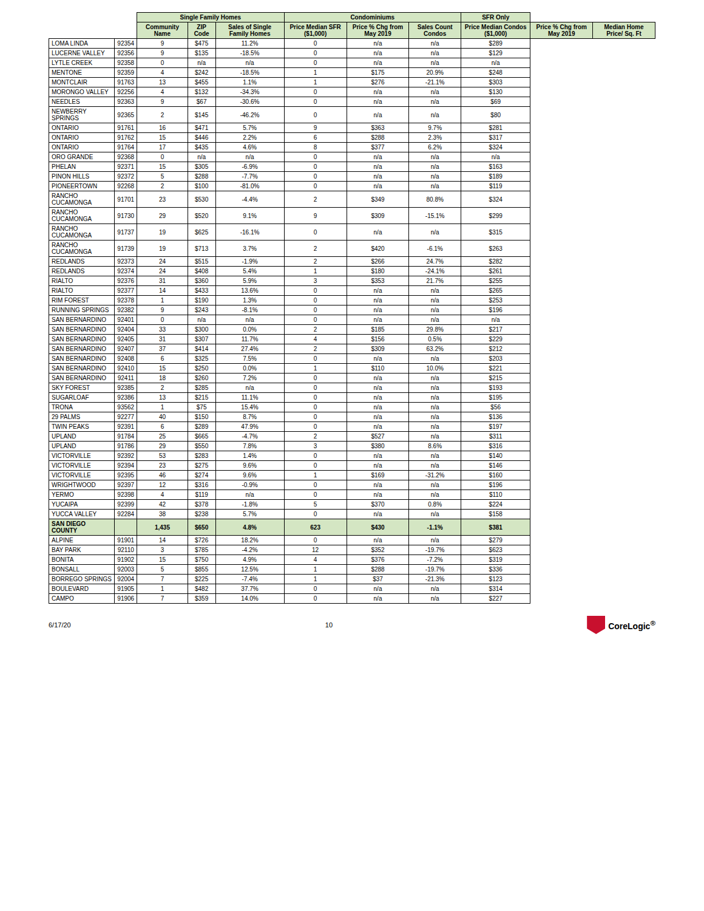| | | Single Family Homes | Condominiums | SFR Only |
| --- | --- | --- | --- | --- |
| Community Name | ZIP Code | Sales of Single Family Homes | Price Median SFR ($1,000) | Price % Chg from May 2019 | Sales Count Condos | Price Median Condos ($1,000) | Price % Chg from May 2019 | Median Home Price/ Sq. Ft |
| LOMA LINDA | 92354 | 9 | $475 | 11.2% | 0 | n/a | n/a | $289 |
| LUCERNE VALLEY | 92356 | 9 | $135 | -18.5% | 0 | n/a | n/a | $129 |
| LYTLE CREEK | 92358 | 0 | n/a | n/a | 0 | n/a | n/a | n/a |
| MENTONE | 92359 | 4 | $242 | -18.5% | 1 | $175 | 20.9% | $248 |
| MONTCLAIR | 91763 | 13 | $455 | 1.1% | 1 | $276 | -21.1% | $303 |
| MORONGO VALLEY | 92256 | 4 | $132 | -34.3% | 0 | n/a | n/a | $130 |
| NEEDLES | 92363 | 9 | $67 | -30.6% | 0 | n/a | n/a | $69 |
| NEWBERRY SPRINGS | 92365 | 2 | $145 | -46.2% | 0 | n/a | n/a | $80 |
| ONTARIO | 91761 | 16 | $471 | 5.7% | 9 | $363 | 9.7% | $281 |
| ONTARIO | 91762 | 15 | $446 | 2.2% | 6 | $288 | 2.3% | $317 |
| ONTARIO | 91764 | 17 | $435 | 4.6% | 8 | $377 | 6.2% | $324 |
| ORO GRANDE | 92368 | 0 | n/a | n/a | 0 | n/a | n/a | n/a |
| PHELAN | 92371 | 15 | $305 | -6.9% | 0 | n/a | n/a | $163 |
| PINON HILLS | 92372 | 5 | $288 | -7.7% | 0 | n/a | n/a | $189 |
| PIONEERTOWN | 92268 | 2 | $100 | -81.0% | 0 | n/a | n/a | $119 |
| RANCHO CUCAMONGA | 91701 | 23 | $530 | -4.4% | 2 | $349 | 80.8% | $324 |
| RANCHO CUCAMONGA | 91730 | 29 | $520 | 9.1% | 9 | $309 | -15.1% | $299 |
| RANCHO CUCAMONGA | 91737 | 19 | $625 | -16.1% | 0 | n/a | n/a | $315 |
| RANCHO CUCAMONGA | 91739 | 19 | $713 | 3.7% | 2 | $420 | -6.1% | $263 |
| REDLANDS | 92373 | 24 | $515 | -1.9% | 2 | $266 | 24.7% | $282 |
| REDLANDS | 92374 | 24 | $408 | 5.4% | 1 | $180 | -24.1% | $261 |
| RIALTO | 92376 | 31 | $360 | 5.9% | 3 | $353 | 21.7% | $255 |
| RIALTO | 92377 | 14 | $433 | 13.6% | 0 | n/a | n/a | $265 |
| RIM FOREST | 92378 | 1 | $190 | 1.3% | 0 | n/a | n/a | $253 |
| RUNNING SPRINGS | 92382 | 9 | $243 | -8.1% | 0 | n/a | n/a | $196 |
| SAN BERNARDINO | 92401 | 0 | n/a | n/a | 0 | n/a | n/a | n/a |
| SAN BERNARDINO | 92404 | 33 | $300 | 0.0% | 2 | $185 | 29.8% | $217 |
| SAN BERNARDINO | 92405 | 31 | $307 | 11.7% | 4 | $156 | 0.5% | $229 |
| SAN BERNARDINO | 92407 | 37 | $414 | 27.4% | 2 | $309 | 63.2% | $212 |
| SAN BERNARDINO | 92408 | 6 | $325 | 7.5% | 0 | n/a | n/a | $203 |
| SAN BERNARDINO | 92410 | 15 | $250 | 0.0% | 1 | $110 | 10.0% | $221 |
| SAN BERNARDINO | 92411 | 18 | $260 | 7.2% | 0 | n/a | n/a | $215 |
| SKY FOREST | 92385 | 2 | $285 | n/a | 0 | n/a | n/a | $193 |
| SUGARLOAF | 92386 | 13 | $215 | 11.1% | 0 | n/a | n/a | $195 |
| TRONA | 93562 | 1 | $75 | 15.4% | 0 | n/a | n/a | $56 |
| 29 PALMS | 92277 | 40 | $150 | 8.7% | 0 | n/a | n/a | $136 |
| TWIN PEAKS | 92391 | 6 | $289 | 47.9% | 0 | n/a | n/a | $197 |
| UPLAND | 91784 | 25 | $665 | -4.7% | 2 | $527 | n/a | $311 |
| UPLAND | 91786 | 29 | $550 | 7.8% | 3 | $380 | 8.6% | $316 |
| VICTORVILLE | 92392 | 53 | $283 | 1.4% | 0 | n/a | n/a | $140 |
| VICTORVILLE | 92394 | 23 | $275 | 9.6% | 0 | n/a | n/a | $146 |
| VICTORVILLE | 92395 | 46 | $274 | 9.6% | 1 | $169 | -31.2% | $160 |
| WRIGHTWOOD | 92397 | 12 | $316 | -0.9% | 0 | n/a | n/a | $196 |
| YERMO | 92398 | 4 | $119 | n/a | 0 | n/a | n/a | $110 |
| YUCAIPA | 92399 | 42 | $378 | -1.8% | 5 | $370 | 0.8% | $224 |
| YUCCA VALLEY | 92284 | 38 | $238 | 5.7% | 0 | n/a | n/a | $158 |
| SAN DIEGO COUNTY | | 1,435 | $650 | 4.8% | 623 | $430 | -1.1% | $381 |
| ALPINE | 91901 | 14 | $726 | 18.2% | 0 | n/a | n/a | $279 |
| BAY PARK | 92110 | 3 | $785 | -4.2% | 12 | $352 | -19.7% | $623 |
| BONITA | 91902 | 15 | $750 | 4.9% | 4 | $376 | -7.2% | $319 |
| BONSALL | 92003 | 5 | $855 | 12.5% | 1 | $288 | -19.7% | $336 |
| BORREGO SPRINGS | 92004 | 7 | $225 | -7.4% | 1 | $37 | -21.3% | $123 |
| BOULEVARD | 91905 | 1 | $482 | 37.7% | 0 | n/a | n/a | $314 |
| CAMPO | 91906 | 7 | $359 | 14.0% | 0 | n/a | n/a | $227 |
6/17/20
10
CoreLogic®